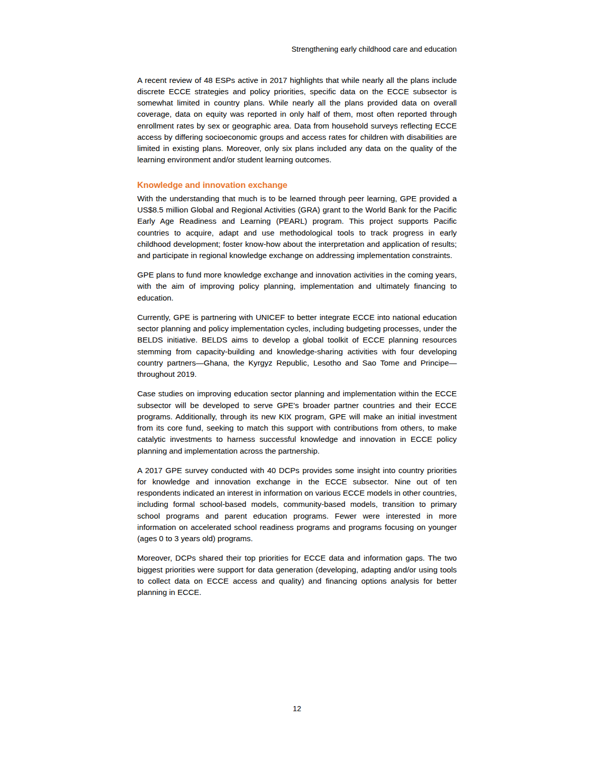Strengthening early childhood care and education
A recent review of 48 ESPs active in 2017 highlights that while nearly all the plans include discrete ECCE strategies and policy priorities, specific data on the ECCE subsector is somewhat limited in country plans. While nearly all the plans provided data on overall coverage, data on equity was reported in only half of them, most often reported through enrollment rates by sex or geographic area. Data from household surveys reflecting ECCE access by differing socioeconomic groups and access rates for children with disabilities are limited in existing plans. Moreover, only six plans included any data on the quality of the learning environment and/or student learning outcomes.
Knowledge and innovation exchange
With the understanding that much is to be learned through peer learning, GPE provided a US$8.5 million Global and Regional Activities (GRA) grant to the World Bank for the Pacific Early Age Readiness and Learning (PEARL) program. This project supports Pacific countries to acquire, adapt and use methodological tools to track progress in early childhood development; foster know-how about the interpretation and application of results; and participate in regional knowledge exchange on addressing implementation constraints.
GPE plans to fund more knowledge exchange and innovation activities in the coming years, with the aim of improving policy planning, implementation and ultimately financing to education.
Currently, GPE is partnering with UNICEF to better integrate ECCE into national education sector planning and policy implementation cycles, including budgeting processes, under the BELDS initiative. BELDS aims to develop a global toolkit of ECCE planning resources stemming from capacity-building and knowledge-sharing activities with four developing country partners—Ghana, the Kyrgyz Republic, Lesotho and Sao Tome and Principe—throughout 2019.
Case studies on improving education sector planning and implementation within the ECCE subsector will be developed to serve GPE's broader partner countries and their ECCE programs. Additionally, through its new KIX program, GPE will make an initial investment from its core fund, seeking to match this support with contributions from others, to make catalytic investments to harness successful knowledge and innovation in ECCE policy planning and implementation across the partnership.
A 2017 GPE survey conducted with 40 DCPs provides some insight into country priorities for knowledge and innovation exchange in the ECCE subsector. Nine out of ten respondents indicated an interest in information on various ECCE models in other countries, including formal school-based models, community-based models, transition to primary school programs and parent education programs. Fewer were interested in more information on accelerated school readiness programs and programs focusing on younger (ages 0 to 3 years old) programs.
Moreover, DCPs shared their top priorities for ECCE data and information gaps. The two biggest priorities were support for data generation (developing, adapting and/or using tools to collect data on ECCE access and quality) and financing options analysis for better planning in ECCE.
12